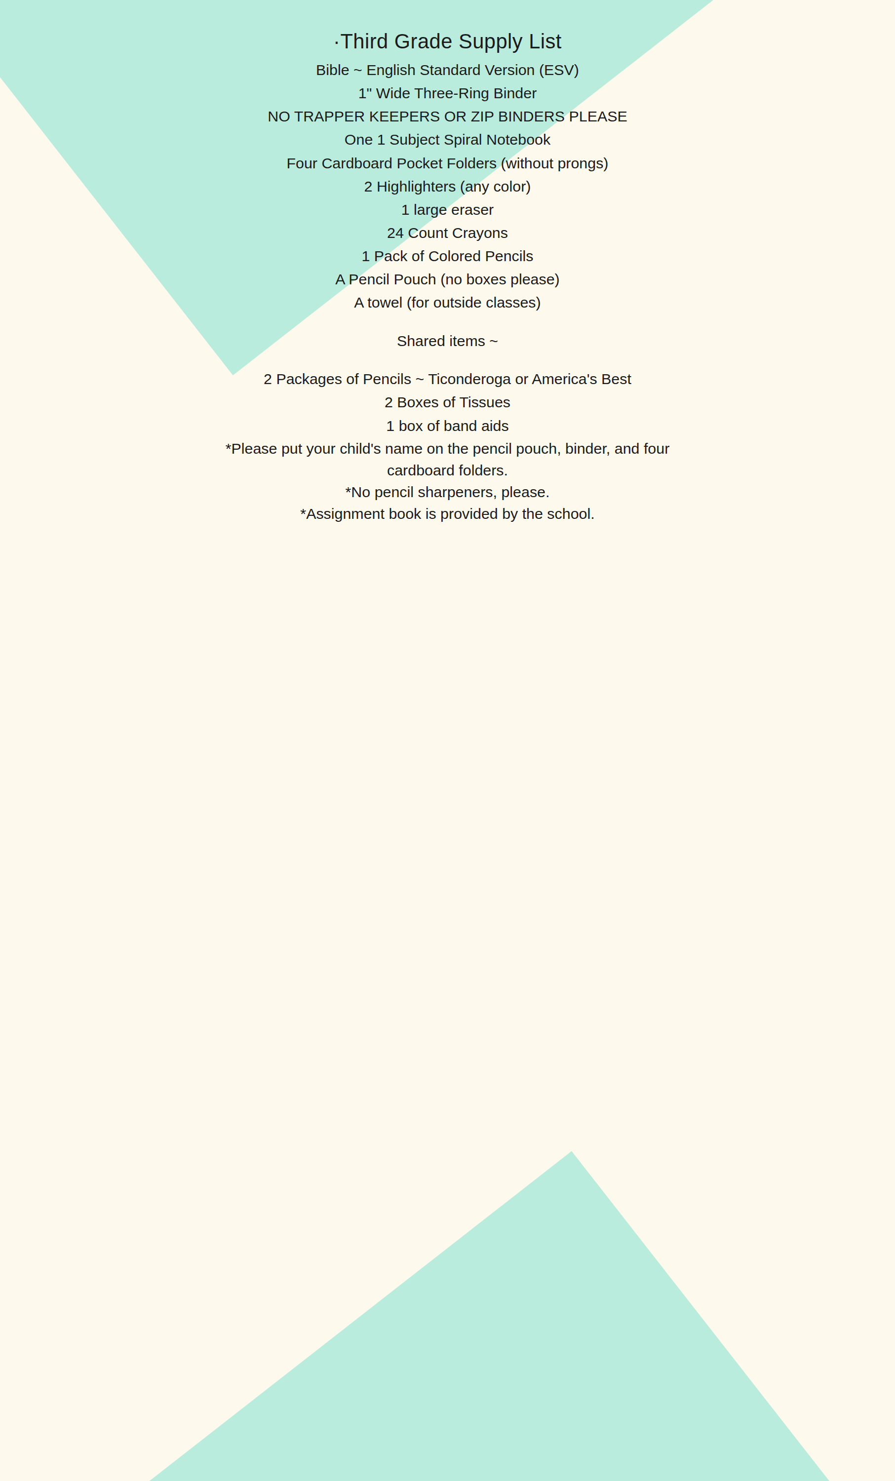·Third Grade Supply List
Bible ~ English Standard Version (ESV)
1" Wide Three-Ring Binder
NO TRAPPER KEEPERS OR ZIP BINDERS PLEASE
One 1 Subject Spiral Notebook
Four Cardboard Pocket Folders (without prongs)
2 Highlighters (any color)
1 large eraser
24 Count Crayons
1 Pack of Colored Pencils
A Pencil Pouch (no boxes please)
A towel (for outside classes)
Shared items ~
2 Packages of Pencils ~ Ticonderoga or America's Best
2 Boxes of Tissues
1 box of band aids
*Please put your child's name on the pencil pouch, binder, and four cardboard folders.
*No pencil sharpeners, please.
*Assignment book is provided by the school.